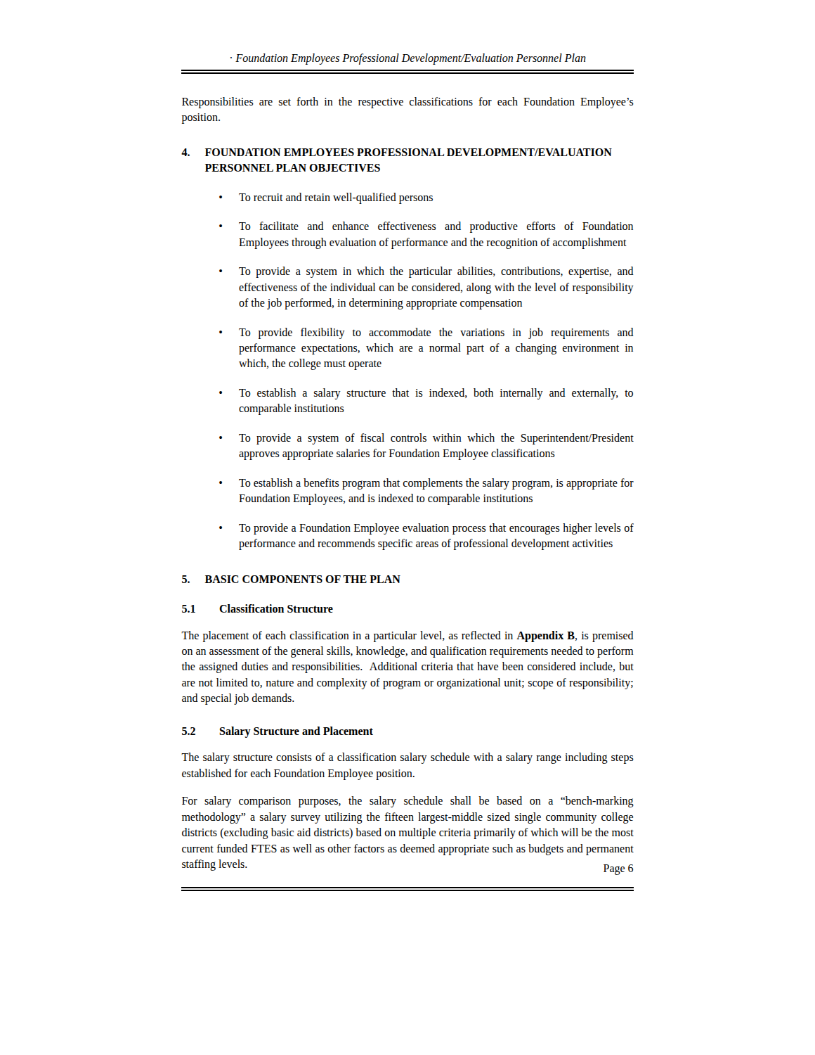· Foundation Employees Professional Development/Evaluation Personnel Plan
Responsibilities are set forth in the respective classifications for each Foundation Employee’s position.
4. Foundation Employees Professional Development/Evaluation Personnel Plan Objectives
To recruit and retain well-qualified persons
To facilitate and enhance effectiveness and productive efforts of Foundation Employees through evaluation of performance and the recognition of accomplishment
To provide a system in which the particular abilities, contributions, expertise, and effectiveness of the individual can be considered, along with the level of responsibility of the job performed, in determining appropriate compensation
To provide flexibility to accommodate the variations in job requirements and performance expectations, which are a normal part of a changing environment in which, the college must operate
To establish a salary structure that is indexed, both internally and externally, to comparable institutions
To provide a system of fiscal controls within which the Superintendent/President approves appropriate salaries for Foundation Employee classifications
To establish a benefits program that complements the salary program, is appropriate for Foundation Employees, and is indexed to comparable institutions
To provide a Foundation Employee evaluation process that encourages higher levels of performance and recommends specific areas of professional development activities
5. Basic Components of the Plan
5.1 Classification Structure
The placement of each classification in a particular level, as reflected in Appendix B, is premised on an assessment of the general skills, knowledge, and qualification requirements needed to perform the assigned duties and responsibilities. Additional criteria that have been considered include, but are not limited to, nature and complexity of program or organizational unit; scope of responsibility; and special job demands.
5.2 Salary Structure and Placement
The salary structure consists of a classification salary schedule with a salary range including steps established for each Foundation Employee position.
For salary comparison purposes, the salary schedule shall be based on a “bench-marking methodology” a salary survey utilizing the fifteen largest-middle sized single community college districts (excluding basic aid districts) based on multiple criteria primarily of which will be the most current funded FTES as well as other factors as deemed appropriate such as budgets and permanent staffing levels.
Page 6